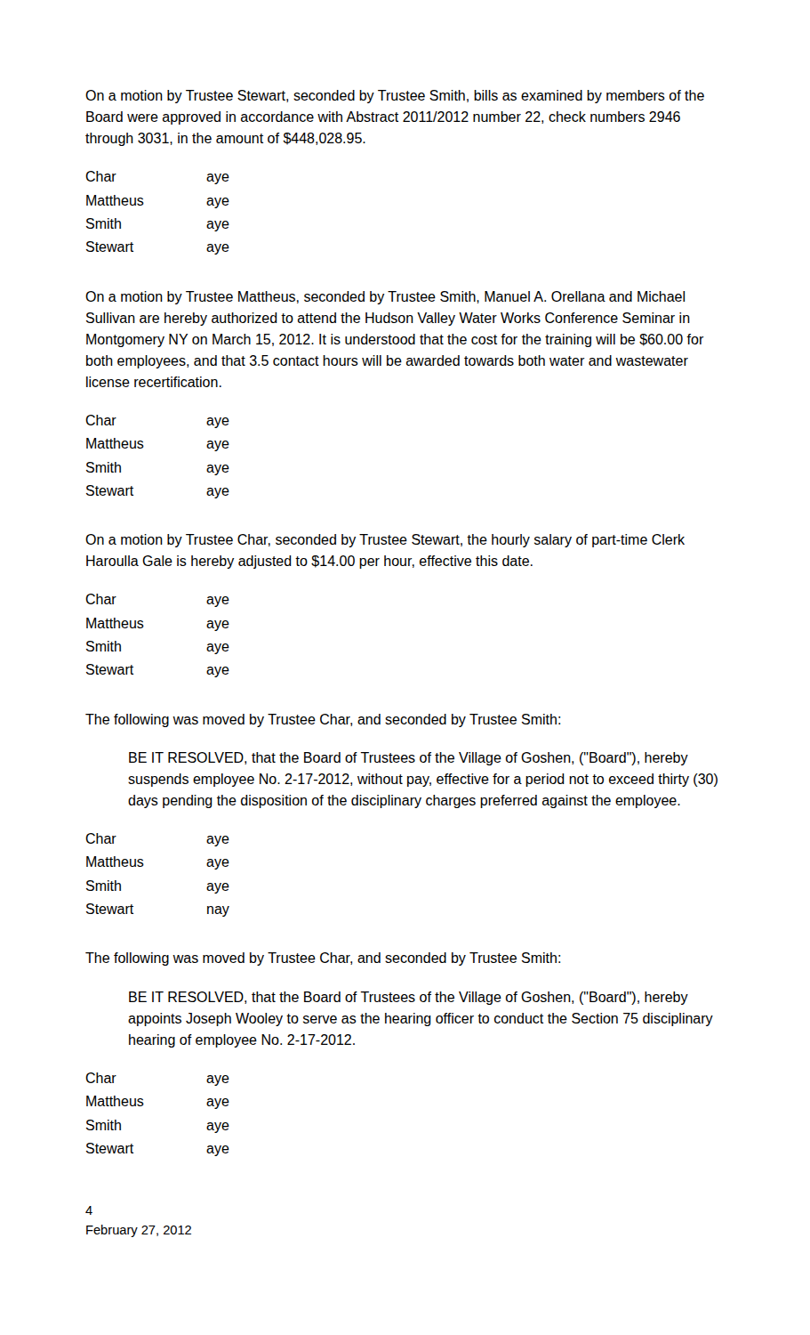On a motion by Trustee Stewart, seconded by Trustee Smith, bills as examined by members of the Board were approved in accordance with Abstract 2011/2012 number 22, check numbers 2946 through 3031, in the amount of $448,028.95.
| Char | aye |
| Mattheus | aye |
| Smith | aye |
| Stewart | aye |
On a motion by Trustee Mattheus, seconded by Trustee Smith, Manuel A. Orellana and Michael Sullivan are hereby authorized to attend the Hudson Valley Water Works Conference Seminar in Montgomery NY on March 15, 2012. It is understood that the cost for the training will be $60.00 for both employees, and that 3.5 contact hours will be awarded towards both water and wastewater license recertification.
| Char | aye |
| Mattheus | aye |
| Smith | aye |
| Stewart | aye |
On a motion by Trustee Char, seconded by Trustee Stewart, the hourly salary of part-time Clerk Haroulla Gale is hereby adjusted to $14.00 per hour, effective this date.
| Char | aye |
| Mattheus | aye |
| Smith | aye |
| Stewart | aye |
The following was moved by Trustee Char, and seconded by Trustee Smith:
BE IT RESOLVED, that the Board of Trustees of the Village of Goshen, ("Board"), hereby suspends employee No. 2-17-2012, without pay, effective for a period not to exceed thirty (30) days pending the disposition of the disciplinary charges preferred against the employee.
| Char | aye |
| Mattheus | aye |
| Smith | aye |
| Stewart | nay |
The following was moved by Trustee Char, and seconded by Trustee Smith:
BE IT RESOLVED, that the Board of Trustees of the Village of Goshen, ("Board"), hereby appoints Joseph Wooley to serve as the hearing officer to conduct the Section 75 disciplinary hearing of employee No. 2-17-2012.
| Char | aye |
| Mattheus | aye |
| Smith | aye |
| Stewart | aye |
4
February 27, 2012